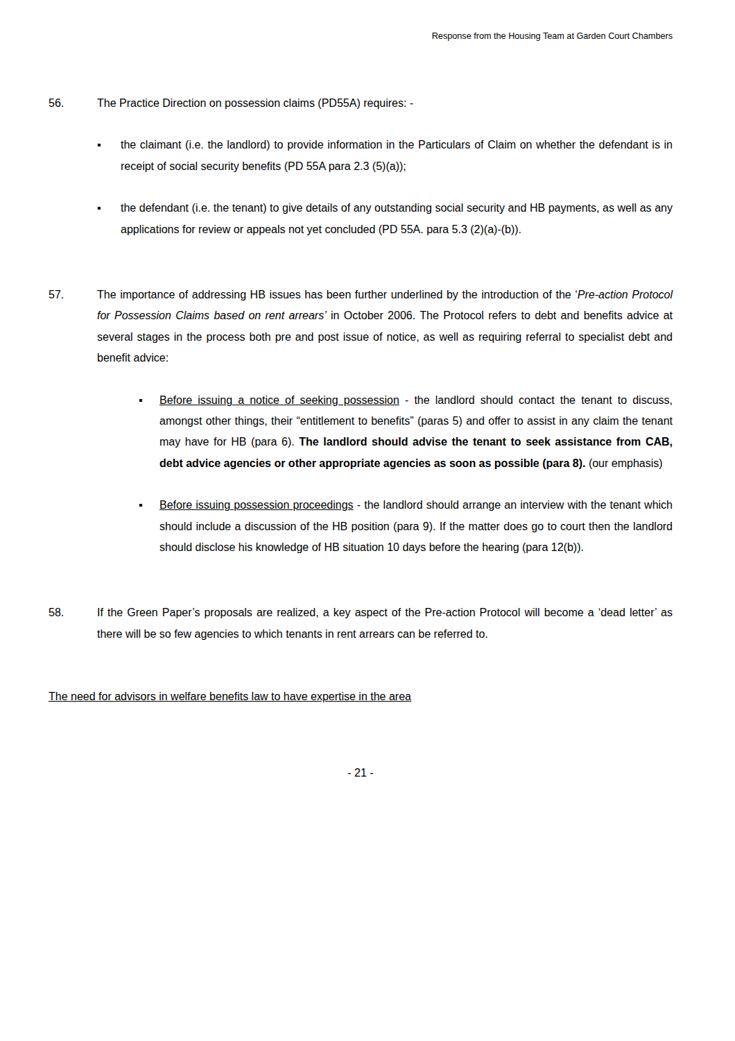Response from the Housing Team at Garden Court Chambers
56.
The Practice Direction on possession claims (PD55A) requires: -
▪ the claimant (i.e. the landlord) to provide information in the Particulars of Claim on whether the defendant is in receipt of social security benefits (PD 55A para 2.3 (5)(a));
▪ the defendant (i.e. the tenant) to give details of any outstanding social security and HB payments, as well as any applications for review or appeals not yet concluded (PD 55A. para 5.3 (2)(a)-(b)).
57.
The importance of addressing HB issues has been further underlined by the introduction of the ‘Pre-action Protocol for Possession Claims based on rent arrears’ in October 2006. The Protocol refers to debt and benefits advice at several stages in the process both pre and post issue of notice, as well as requiring referral to specialist debt and benefit advice:
▪ Before issuing a notice of seeking possession - the landlord should contact the tenant to discuss, amongst other things, their “entitlement to benefits” (paras 5) and offer to assist in any claim the tenant may have for HB (para 6). The landlord should advise the tenant to seek assistance from CAB, debt advice agencies or other appropriate agencies as soon as possible (para 8). (our emphasis)
▪ Before issuing possession proceedings - the landlord should arrange an interview with the tenant which should include a discussion of the HB position (para 9). If the matter does go to court then the landlord should disclose his knowledge of HB situation 10 days before the hearing (para 12(b)).
58.
If the Green Paper’s proposals are realized, a key aspect of the Pre-action Protocol will become a ‘dead letter’ as there will be so few agencies to which tenants in rent arrears can be referred to.
The need for advisors in welfare benefits law to have expertise in the area
- 21 -